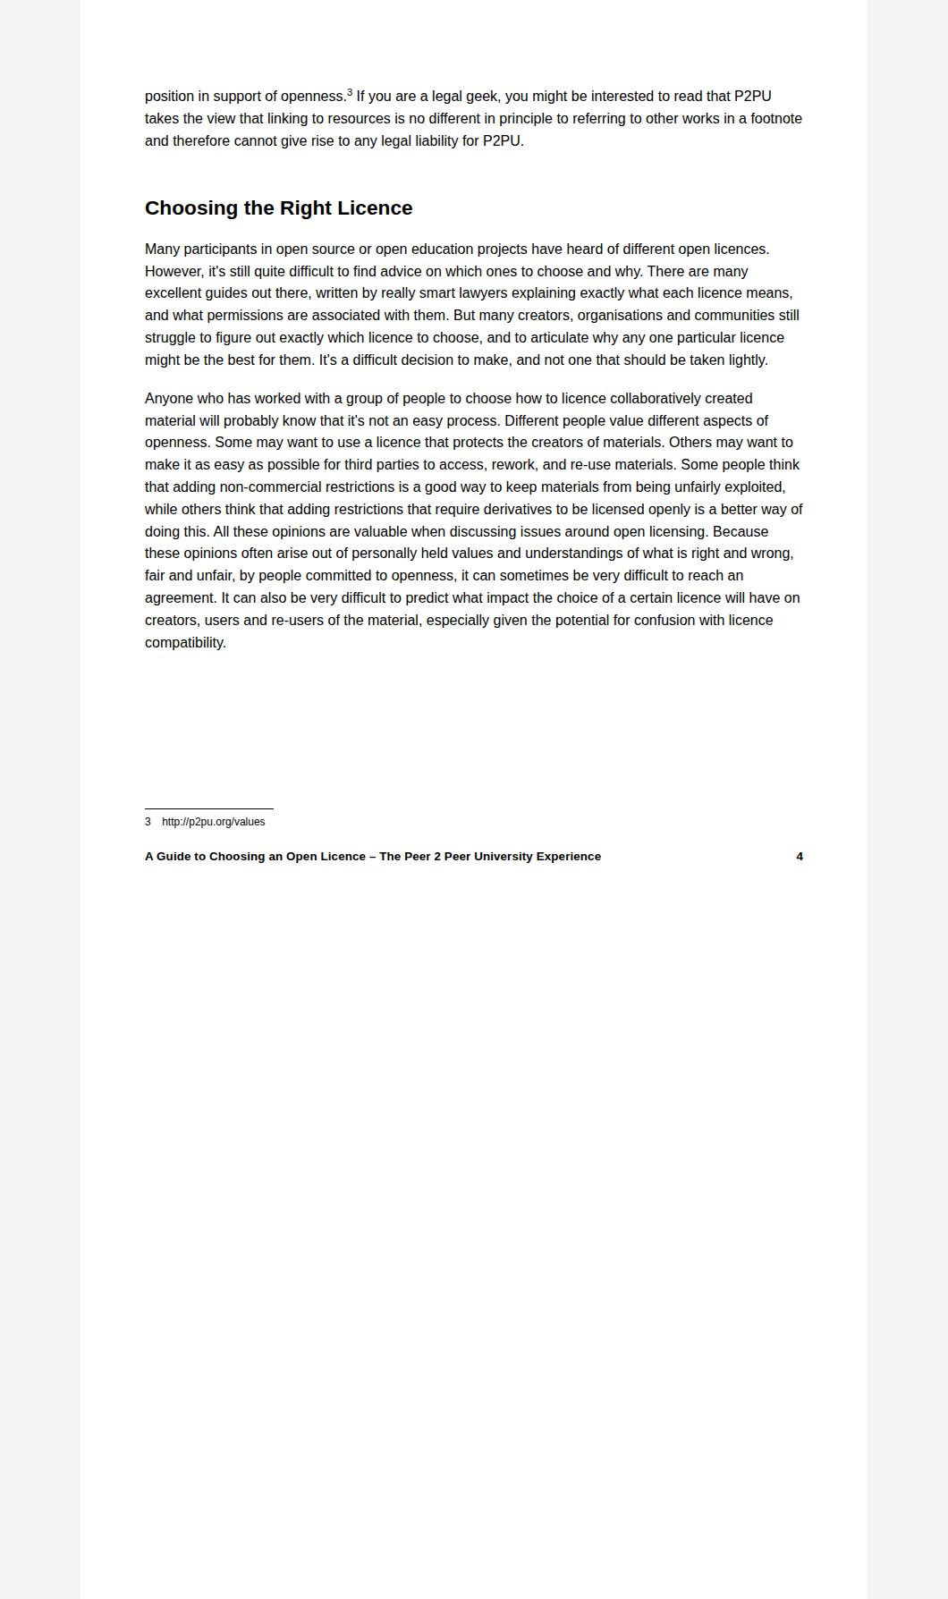position in support of openness.3 If you are a legal geek, you might be interested to read that P2PU takes the view that linking to resources is no different in principle to referring to other works in a footnote and therefore cannot give rise to any legal liability for P2PU.
Choosing the Right Licence
Many participants in open source or open education projects have heard of different open licences. However, it's still quite difficult to find advice on which ones to choose and why. There are many excellent guides out there, written by really smart lawyers explaining exactly what each licence means, and what permissions are associated with them. But many creators, organisations and communities still struggle to figure out exactly which licence to choose, and to articulate why any one particular licence might be the best for them. It's a difficult decision to make, and not one that should be taken lightly.
Anyone who has worked with a group of people to choose how to licence collaboratively created material will probably know that it's not an easy process. Different people value different aspects of openness. Some may want to use a licence that protects the creators of materials. Others may want to make it as easy as possible for third parties to access, rework, and re-use materials. Some people think that adding non-commercial restrictions is a good way to keep materials from being unfairly exploited, while others think that adding restrictions that require derivatives to be licensed openly is a better way of doing this. All these opinions are valuable when discussing issues around open licensing. Because these opinions often arise out of personally held values and understandings of what is right and wrong, fair and unfair, by people committed to openness, it can sometimes be very difficult to reach an agreement. It can also be very difficult to predict what impact the choice of a certain licence will have on creators, users and re-users of the material, especially given the potential for confusion with licence compatibility.
3 http://p2pu.org/values
A Guide to Choosing an Open Licence – The Peer 2 Peer University Experience 4